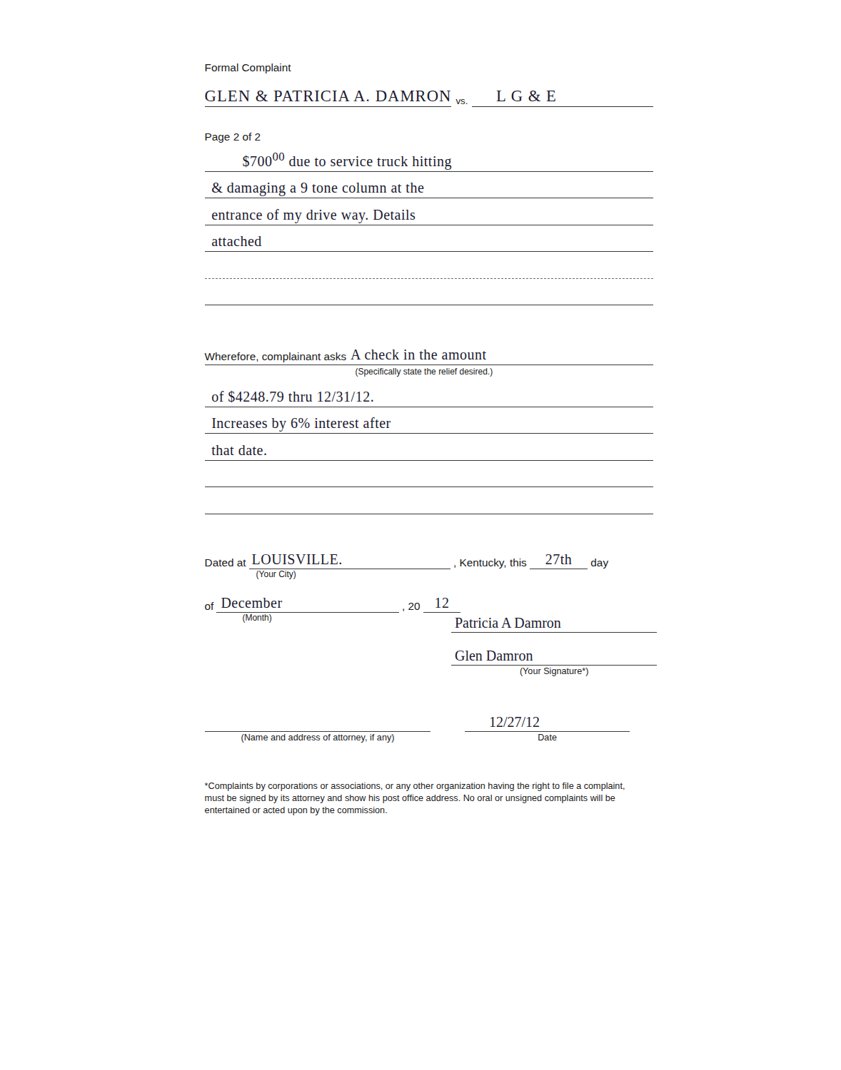Formal Complaint
GLEN & PATRICIA A. DAMRON
vs.
L G & E
Page 2 of 2
$70000 due to service truck hitting
& damaging a 9 tone column at the
entrance of my drive way. Details
attached
Wherefore, complainant asks A check in the amount
(Specifically state the relief desired.)
of $4248.79 thru 12/31/12.
Increases by 6% interest after
that date.
Dated at LOUISVILLE. , Kentucky, this 27th day
(Your City)
of December , 20 12
(Month)
Patricia A Damron
Glen Damron
(Your Signature*)
(Name and address of attorney, if any)
12/27/12
Date
*Complaints by corporations or associations, or any other organization having the right to file a complaint, must be signed by its attorney and show his post office address. No oral or unsigned complaints will be entertained or acted upon by the commission.